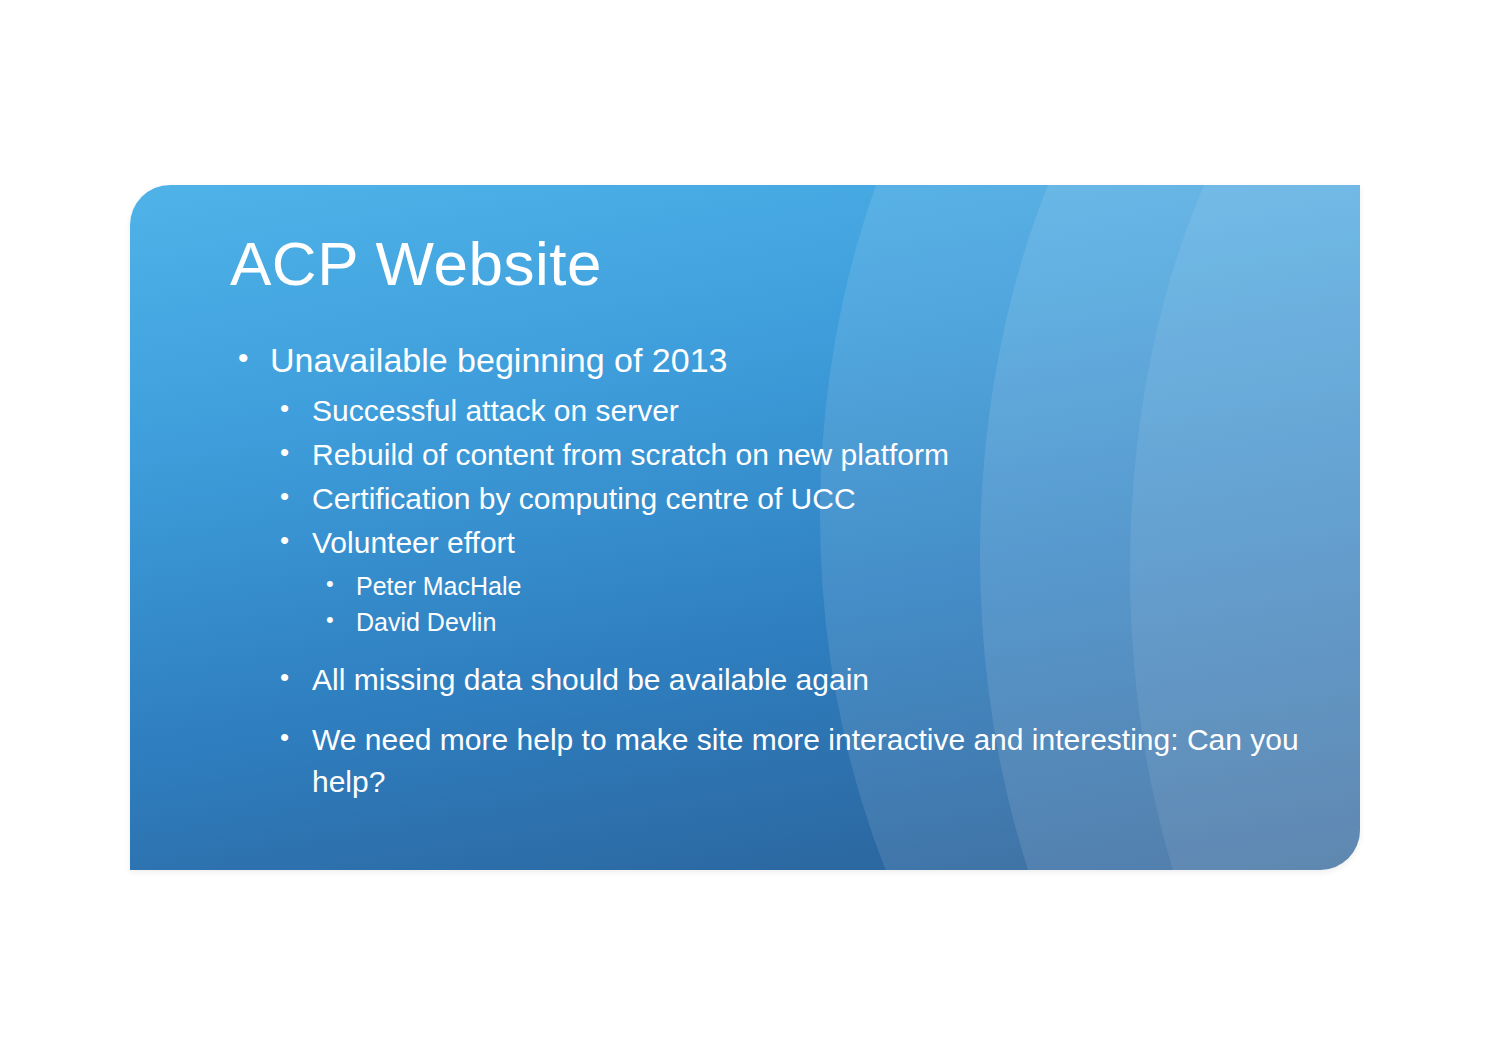ACP Website
Unavailable beginning of 2013
Successful attack on server
Rebuild of content from scratch on new platform
Certification by computing centre of UCC
Volunteer effort
Peter MacHale
David Devlin
All missing data should be available again
We need more help to make site more interactive and interesting: Can you help?